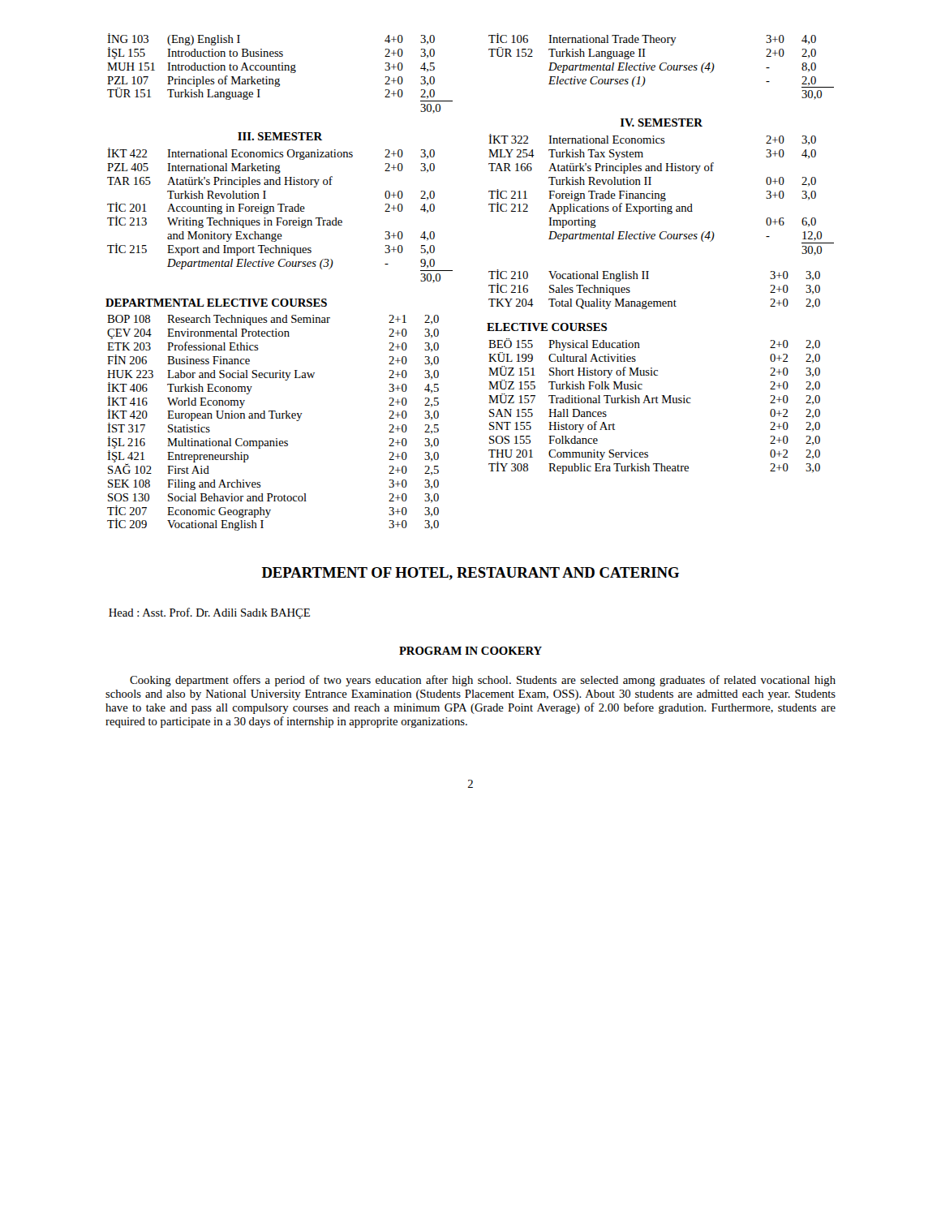| İNG 103 | (Eng) English I | 4+0 | 3,0 |
| İŞL 155 | Introduction to Business | 2+0 | 3,0 |
| MUH 151 | Introduction to Accounting | 3+0 | 4,5 |
| PZL 107 | Principles of Marketing | 2+0 | 3,0 |
| TÜR 151 | Turkish Language I | 2+0 | 2,0 |
| | 30,0 |
III. SEMESTER
| İKT 422 | International Economics Organizations | 2+0 | 3,0 |
| PZL 405 | International Marketing | 2+0 | 3,0 |
| TAR 165 | Atatürk's Principles and History of Turkish Revolution I | 0+0 | 2,0 |
| TİC 201 | Accounting in Foreign Trade | 2+0 | 4,0 |
| TİC 213 | Writing Techniques in Foreign Trade and Monitory Exchange | 3+0 | 4,0 |
| TİC 215 | Export and Import Techniques | 3+0 | 5,0 |
| | Departmental Elective Courses (3) | - | 9,0 |
| | 30,0 |
DEPARTMENTAL ELECTIVE COURSES
| BOP 108 | Research Techniques and Seminar | 2+1 | 2,0 |
| ÇEV 204 | Environmental Protection | 2+0 | 3,0 |
| ETK 203 | Professional Ethics | 2+0 | 3,0 |
| FİN 206 | Business Finance | 2+0 | 3,0 |
| HUK 223 | Labor and Social Security Law | 2+0 | 3,0 |
| İKT 406 | Turkish Economy | 3+0 | 4,5 |
| İKT 416 | World Economy | 2+0 | 2,5 |
| İKT 420 | European Union and Turkey | 2+0 | 3,0 |
| İST 317 | Statistics | 2+0 | 2,5 |
| İŞL 216 | Multinational Companies | 2+0 | 3,0 |
| İŞL 421 | Entrepreneurship | 2+0 | 3,0 |
| SAĞ 102 | First Aid | 2+0 | 2,5 |
| SEK 108 | Filing and Archives | 3+0 | 3,0 |
| SOS 130 | Social Behavior and Protocol | 2+0 | 3,0 |
| TİC 207 | Economic Geography | 3+0 | 3,0 |
| TİC 209 | Vocational English I | 3+0 | 3,0 |
| TİC 106 | International Trade Theory | 3+0 | 4,0 |
| TÜR 152 | Turkish Language II | 2+0 | 2,0 |
| | Departmental Elective Courses (4) | - | 8,0 |
| | Elective Courses (1) | - | 2,0 |
| | 30,0 |
IV. SEMESTER
| İKT 322 | International Economics | 2+0 | 3,0 |
| MLY 254 | Turkish Tax System | 3+0 | 4,0 |
| TAR 166 | Atatürk's Principles and History of Turkish Revolution II | 0+0 | 2,0 |
| TİC 211 | Foreign Trade Financing | 3+0 | 3,0 |
| TİC 212 | Applications of Exporting and Importing | 0+6 | 6,0 |
| | Departmental Elective Courses (4) | - | 12,0 |
| | 30,0 |
| TİC 210 | Vocational English II | 3+0 | 3,0 |
| TİC 216 | Sales Techniques | 2+0 | 3,0 |
| TKY 204 | Total Quality Management | 2+0 | 2,0 |
ELECTIVE COURSES
| BEÖ 155 | Physical Education | 2+0 | 2,0 |
| KÜL 199 | Cultural Activities | 0+2 | 2,0 |
| MÜZ 151 | Short History of Music | 2+0 | 3,0 |
| MÜZ 155 | Turkish Folk Music | 2+0 | 2,0 |
| MÜZ 157 | Traditional Turkish Art Music | 2+0 | 2,0 |
| SAN 155 | Hall Dances | 0+2 | 2,0 |
| SNT 155 | History of Art | 2+0 | 2,0 |
| SOS 155 | Folkdance | 2+0 | 2,0 |
| THU 201 | Community Services | 0+2 | 2,0 |
| TİY 308 | Republic Era Turkish Theatre | 2+0 | 3,0 |
DEPARTMENT OF HOTEL, RESTAURANT AND CATERING
Head : Asst. Prof. Dr. Adili Sadık BAHÇE
PROGRAM IN COOKERY
Cooking department offers a period of two years education after high school. Students are selected among graduates of related vocational high schools and also by National University Entrance Examination (Students Placement Exam, OSS). About 30 students are admitted each year. Students have to take and pass all compulsory courses and reach a minimum GPA (Grade Point Average) of 2.00 before gradution. Furthermore, students are required to participate in a 30 days of internship in approprite organizations.
2